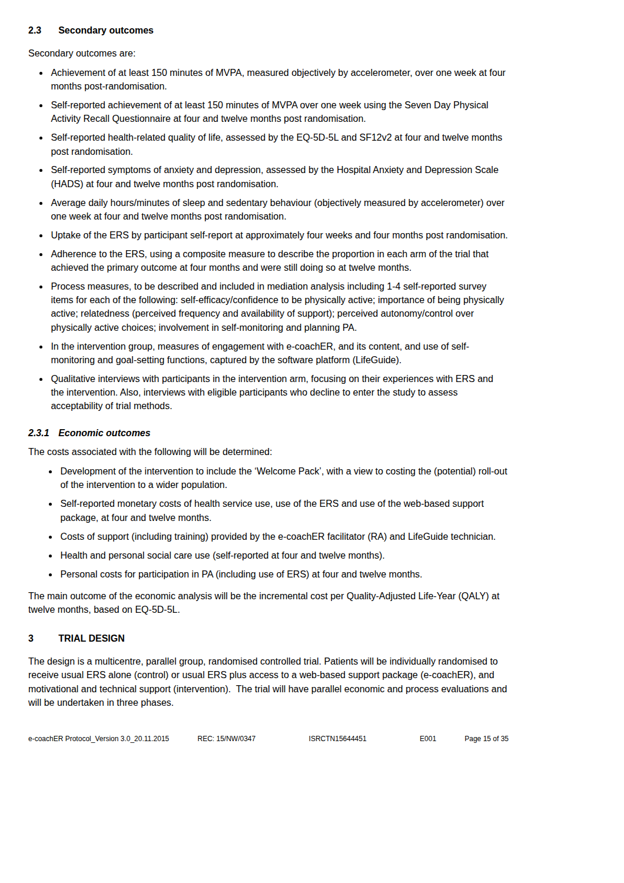2.3 Secondary outcomes
Secondary outcomes are:
Achievement of at least 150 minutes of MVPA, measured objectively by accelerometer, over one week at four months post-randomisation.
Self-reported achievement of at least 150 minutes of MVPA over one week using the Seven Day Physical Activity Recall Questionnaire at four and twelve months post randomisation.
Self-reported health-related quality of life, assessed by the EQ-5D-5L and SF12v2 at four and twelve months post randomisation.
Self-reported symptoms of anxiety and depression, assessed by the Hospital Anxiety and Depression Scale (HADS) at four and twelve months post randomisation.
Average daily hours/minutes of sleep and sedentary behaviour (objectively measured by accelerometer) over one week at four and twelve months post randomisation.
Uptake of the ERS by participant self-report at approximately four weeks and four months post randomisation.
Adherence to the ERS, using a composite measure to describe the proportion in each arm of the trial that achieved the primary outcome at four months and were still doing so at twelve months.
Process measures, to be described and included in mediation analysis including 1-4 self-reported survey items for each of the following: self-efficacy/confidence to be physically active; importance of being physically active; relatedness (perceived frequency and availability of support); perceived autonomy/control over physically active choices; involvement in self-monitoring and planning PA.
In the intervention group, measures of engagement with e-coachER, and its content, and use of self-monitoring and goal-setting functions, captured by the software platform (LifeGuide).
Qualitative interviews with participants in the intervention arm, focusing on their experiences with ERS and the intervention. Also, interviews with eligible participants who decline to enter the study to assess acceptability of trial methods.
2.3.1 Economic outcomes
The costs associated with the following will be determined:
Development of the intervention to include the ‘Welcome Pack’, with a view to costing the (potential) roll-out of the intervention to a wider population.
Self-reported monetary costs of health service use, use of the ERS and use of the web-based support package, at four and twelve months.
Costs of support (including training) provided by the e-coachER facilitator (RA) and LifeGuide technician.
Health and personal social care use (self-reported at four and twelve months).
Personal costs for participation in PA (including use of ERS) at four and twelve months.
The main outcome of the economic analysis will be the incremental cost per Quality-Adjusted Life-Year (QALY) at twelve months, based on EQ-5D-5L.
3 TRIAL DESIGN
The design is a multicentre, parallel group, randomised controlled trial. Patients will be individually randomised to receive usual ERS alone (control) or usual ERS plus access to a web-based support package (e-coachER), and motivational and technical support (intervention). The trial will have parallel economic and process evaluations and will be undertaken in three phases.
e-coachER Protocol_Version 3.0_20.11.2015
REC: 15/NW/0347 ISRCTN15644451 E001
Page 15 of 35